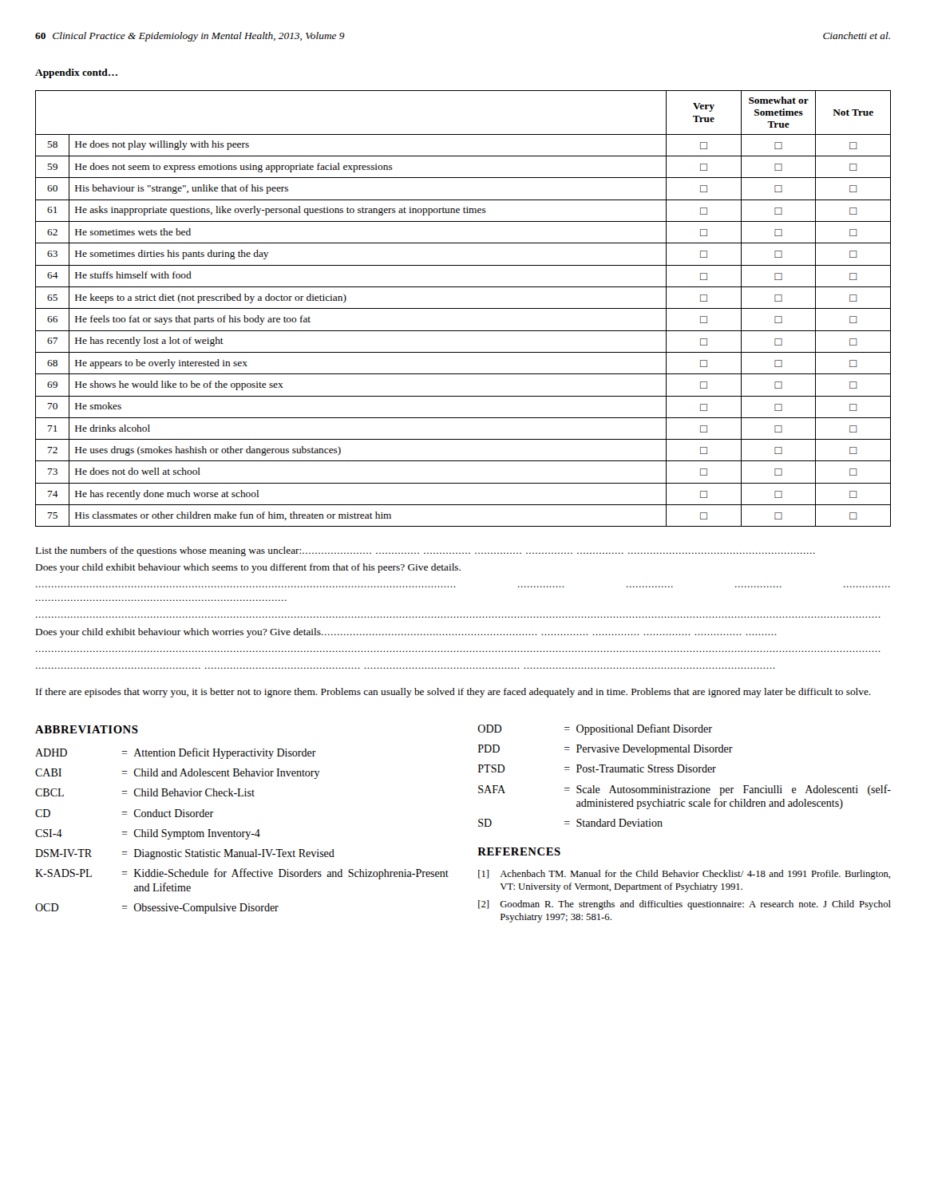60 Clinical Practice & Epidemiology in Mental Health, 2013, Volume 9
Cianchetti et al.
Appendix contd…
| | Very True | Somewhat or Sometimes True | Not True |
| --- | --- | --- | --- |
| 58 | He does not play willingly with his peers | □ | □ | □ |
| 59 | He does not seem to express emotions using appropriate facial expressions | □ | □ | □ |
| 60 | His behaviour is "strange", unlike that of his peers | □ | □ | □ |
| 61 | He asks inappropriate questions, like overly-personal questions to strangers at inopportune times | □ | □ | □ |
| 62 | He sometimes wets the bed | □ | □ | □ |
| 63 | He sometimes dirties his pants during the day | □ | □ | □ |
| 64 | He stuffs himself with food | □ | □ | □ |
| 65 | He keeps to a strict diet (not prescribed by a doctor or dietician) | □ | □ | □ |
| 66 | He feels too fat or says that parts of his body are too fat | □ | □ | □ |
| 67 | He has recently lost a lot of weight | □ | □ | □ |
| 68 | He appears to be overly interested in sex | □ | □ | □ |
| 69 | He shows he would like to be of the opposite sex | □ | □ | □ |
| 70 | He smokes | □ | □ | □ |
| 71 | He drinks alcohol | □ | □ | □ |
| 72 | He uses drugs (smokes hashish or other dangerous substances) | □ | □ | □ |
| 73 | He does not do well at school | □ | □ | □ |
| 74 | He has recently done much worse at school | □ | □ | □ |
| 75 | His classmates or other children make fun of him, threaten or mistreat him | □ | □ | □ |
List the numbers of the questions whose meaning was unclear:...................... .............. ............... ............... ............... ............... ...........................................................
Does your child exhibit behaviour which seems to you different from that of his peers? Give details.
.................................................................................................................................... ............... ............... ............... ............... ...............................................................................
.........................................................................................................................................................................................................................................................................
Does your child exhibit behaviour which worries you? Give details.................................................................... ............... ............... ............... ............... ..........
.........................................................................................................................................................................................................................................................................
.................................................... ................................................. ................................................. ...............................................................................
If there are episodes that worry you, it is better not to ignore them. Problems can usually be solved if they are faced adequately and in time. Problems that are ignored may later be difficult to solve.
ABBREVIATIONS
ADHD=Attention Deficit Hyperactivity Disorder
CABI=Child and Adolescent Behavior Inventory
CBCL=Child Behavior Check-List
CD=Conduct Disorder
CSI-4=Child Symptom Inventory-4
DSM-IV-TR=Diagnostic Statistic Manual-IV-Text Revised
K-SADS-PL=Kiddie-Schedule for Affective Disorders and Schizophrenia-Present and Lifetime
OCD=Obsessive-Compulsive Disorder
ODD=Oppositional Defiant Disorder
PDD=Pervasive Developmental Disorder
PTSD=Post-Traumatic Stress Disorder
SAFA=Scale Autosomministrazione per Fanciulli e Adolescenti (self-administered psychiatric scale for children and adolescents)
SD=Standard Deviation
REFERENCES
[1] Achenbach TM. Manual for the Child Behavior Checklist/ 4-18 and 1991 Profile. Burlington, VT: University of Vermont, Department of Psychiatry 1991.
[2] Goodman R. The strengths and difficulties questionnaire: A research note. J Child Psychol Psychiatry 1997; 38: 581-6.